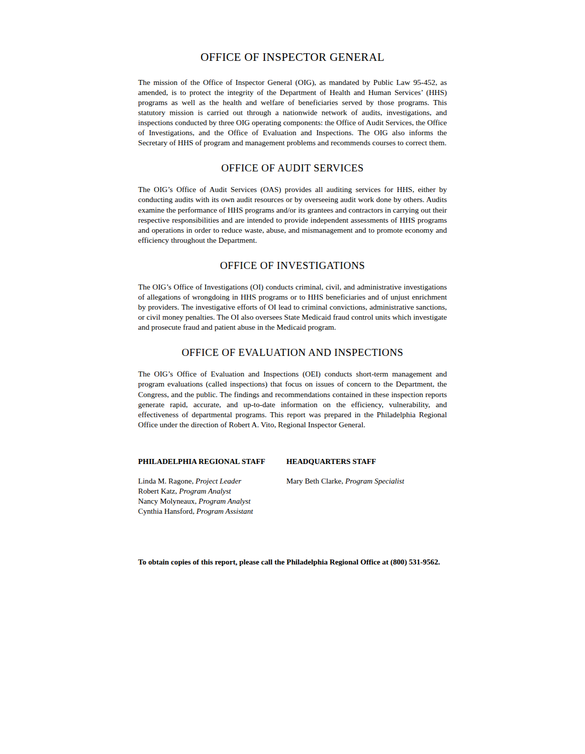OFFICE OF INSPECTOR GENERAL
The mission of the Office of Inspector General (OIG), as mandated by Public Law 95-452, as amended, is to protect the integrity of the Department of Health and Human Services’ (HHS) programs as well as the health and welfare of beneficiaries served by those programs. This statutory mission is carried out through a nationwide network of audits, investigations, and inspections conducted by three OIG operating components: the Office of Audit Services, the Office of Investigations, and the Office of Evaluation and Inspections. The OIG also informs the Secretary of HHS of program and management problems and recommends courses to correct them.
OFFICE OF AUDIT SERVICES
The OIG’s Office of Audit Services (OAS) provides all auditing services for HHS, either by conducting audits with its own audit resources or by overseeing audit work done by others. Audits examine the performance of HHS programs and/or its grantees and contractors in carrying out their respective responsibilities and are intended to provide independent assessments of HHS programs and operations in order to reduce waste, abuse, and mismanagement and to promote economy and efficiency throughout the Department.
OFFICE OF INVESTIGATIONS
The OIG’s Office of Investigations (OI) conducts criminal, civil, and administrative investigations of allegations of wrongdoing in HHS programs or to HHS beneficiaries and of unjust enrichment by providers. The investigative efforts of OI lead to criminal convictions, administrative sanctions, or civil money penalties. The OI also oversees State Medicaid fraud control units which investigate and prosecute fraud and patient abuse in the Medicaid program.
OFFICE OF EVALUATION AND INSPECTIONS
The OIG’s Office of Evaluation and Inspections (OEI) conducts short-term management and program evaluations (called inspections) that focus on issues of concern to the Department, the Congress, and the public. The findings and recommendations contained in these inspection reports generate rapid, accurate, and up-to-date information on the efficiency, vulnerability, and effectiveness of departmental programs. This report was prepared in the Philadelphia Regional Office under the direction of Robert A. Vito, Regional Inspector General.
| PHILADELPHIA REGIONAL STAFF | HEADQUARTERS STAFF |
| Linda M. Ragone, Project Leader Robert Katz, Program Analyst Nancy Molyneaux, Program Analyst Cynthia Hansford, Program Assistant | Mary Beth Clarke, Program Specialist |
To obtain copies of this report, please call the Philadelphia Regional Office at (800) 531-9562.